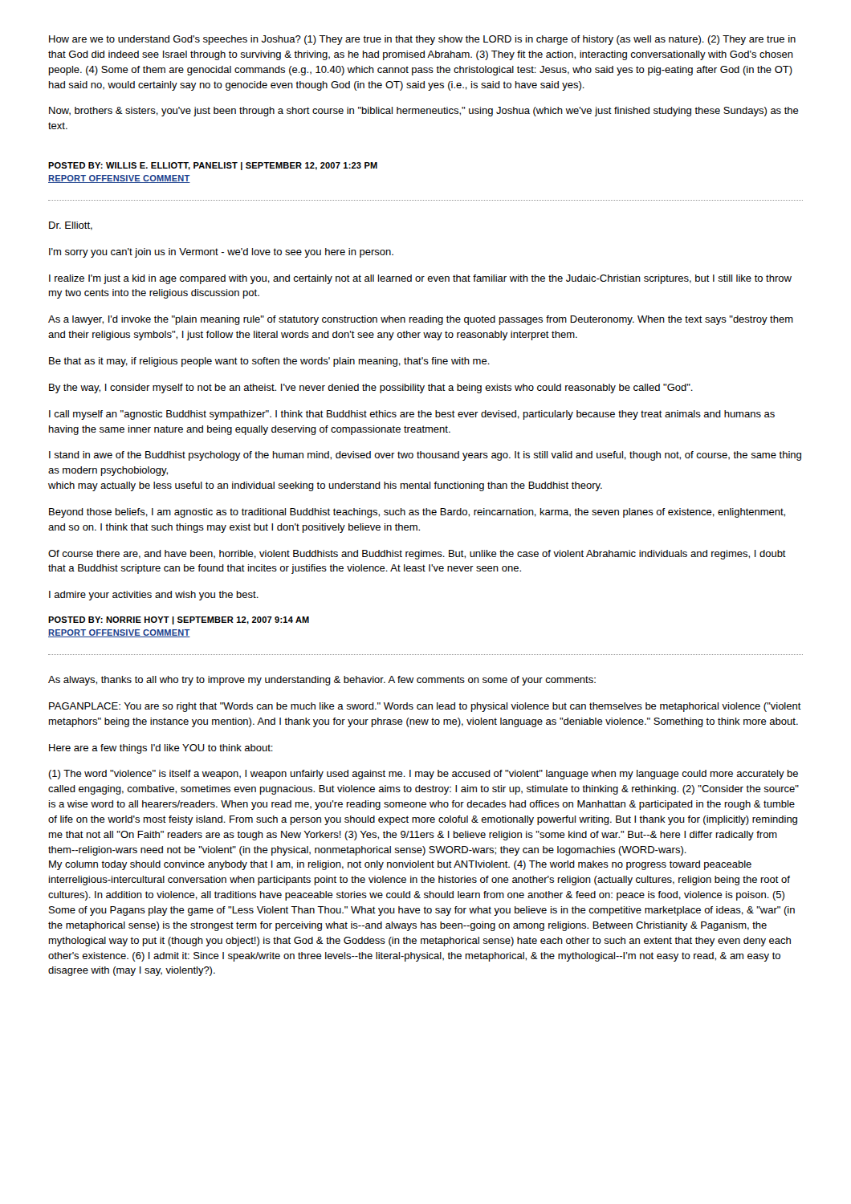How are we to understand God's speeches in Joshua? (1) They are true in that they show the LORD is in charge of history (as well as nature). (2) They are true in that God did indeed see Israel through to surviving & thriving, as he had promised Abraham. (3) They fit the action, interacting conversationally with God's chosen people. (4) Some of them are genocidal commands (e.g., 10.40) which cannot pass the christological test: Jesus, who said yes to pig-eating after God (in the OT) had said no, would certainly say no to genocide even though God (in the OT) said yes (i.e., is said to have said yes).
Now, brothers & sisters, you've just been through a short course in "biblical hermeneutics," using Joshua (which we've just finished studying these Sundays) as the text.
POSTED BY: WILLIS E. ELLIOTT, PANELIST | SEPTEMBER 12, 2007 1:23 PM
REPORT OFFENSIVE COMMENT
Dr. Elliott,
I'm sorry you can't join us in Vermont - we'd love to see you here in person.
I realize I'm just a kid in age compared with you, and certainly not at all learned or even that familiar with the the Judaic-Christian scriptures, but I still like to throw my two cents into the religious discussion pot.
As a lawyer, I'd invoke the "plain meaning rule" of statutory construction when reading the quoted passages from Deuteronomy. When the text says "destroy them and their religious symbols", I just follow the literal words and don't see any other way to reasonably interpret them.
Be that as it may, if religious people want to soften the words' plain meaning, that's fine with me.
By the way, I consider myself to not be an atheist. I've never denied the possibility that a being exists who could reasonably be called "God".
I call myself an "agnostic Buddhist sympathizer". I think that Buddhist ethics are the best ever devised, particularly because they treat animals and humans as having the same inner nature and being equally deserving of compassionate treatment.
I stand in awe of the Buddhist psychology of the human mind, devised over two thousand years ago. It is still valid and useful, though not, of course, the same thing as modern psychobiology,
which may actually be less useful to an individual seeking to understand his mental functioning than the Buddhist theory.
Beyond those beliefs, I am agnostic as to traditional Buddhist teachings, such as the Bardo, reincarnation, karma, the seven planes of existence, enlightenment, and so on. I think that such things may exist but I don't positively believe in them.
Of course there are, and have been, horrible, violent Buddhists and Buddhist regimes. But, unlike the case of violent Abrahamic individuals and regimes, I doubt that a Buddhist scripture can be found that incites or justifies the violence. At least I've never seen one.
I admire your activities and wish you the best.
POSTED BY: NORRIE HOYT | SEPTEMBER 12, 2007 9:14 AM
REPORT OFFENSIVE COMMENT
As always, thanks to all who try to improve my understanding & behavior. A few comments on some of your comments:
PAGANPLACE: You are so right that "Words can be much like a sword." Words can lead to physical violence but can themselves be metaphorical violence ("violent metaphors" being the instance you mention). And I thank you for your phrase (new to me), violent language as "deniable violence." Something to think more about.
Here are a few things I'd like YOU to think about:
(1) The word "violence" is itself a weapon, I weapon unfairly used against me. I may be accused of "violent" language when my language could more accurately be called engaging, combative, sometimes even pugnacious. But violence aims to destroy: I aim to stir up, stimulate to thinking & rethinking. (2) "Consider the source" is a wise word to all hearers/readers. When you read me, you're reading someone who for decades had offices on Manhattan & participated in the rough & tumble of life on the world's most feisty island. From such a person you should expect more coloful & emotionally powerful writing. But I thank you for (implicitly) reminding me that not all "On Faith" readers are as tough as New Yorkers! (3) Yes, the 9/11ers & I believe religion is "some kind of war." But--& here I differ radically from them--religion-wars need not be "violent" (in the physical, nonmetaphorical sense) SWORD-wars; they can be logomachies (WORD-wars).
My column today should convince anybody that I am, in religion, not only nonviolent but ANTIviolent. (4) The world makes no progress toward peaceable interreligious-intercultural conversation when participants point to the violence in the histories of one another's religion (actually cultures, religion being the root of cultures). In addition to violence, all traditions have peaceable stories we could & should learn from one another & feed on: peace is food, violence is poison. (5) Some of you Pagans play the game of "Less Violent Than Thou." What you have to say for what you believe is in the competitive marketplace of ideas, & "war" (in the metaphorical sense) is the strongest term for perceiving what is--and always has been--going on among religions. Between Christianity & Paganism, the mythological way to put it (though you object!) is that God & the Goddess (in the metaphorical sense) hate each other to such an extent that they even deny each other's existence. (6) I admit it: Since I speak/write on three levels--the literal-physical, the metaphorical, & the mythological--I'm not easy to read, & am easy to disagree with (may I say, violently?).